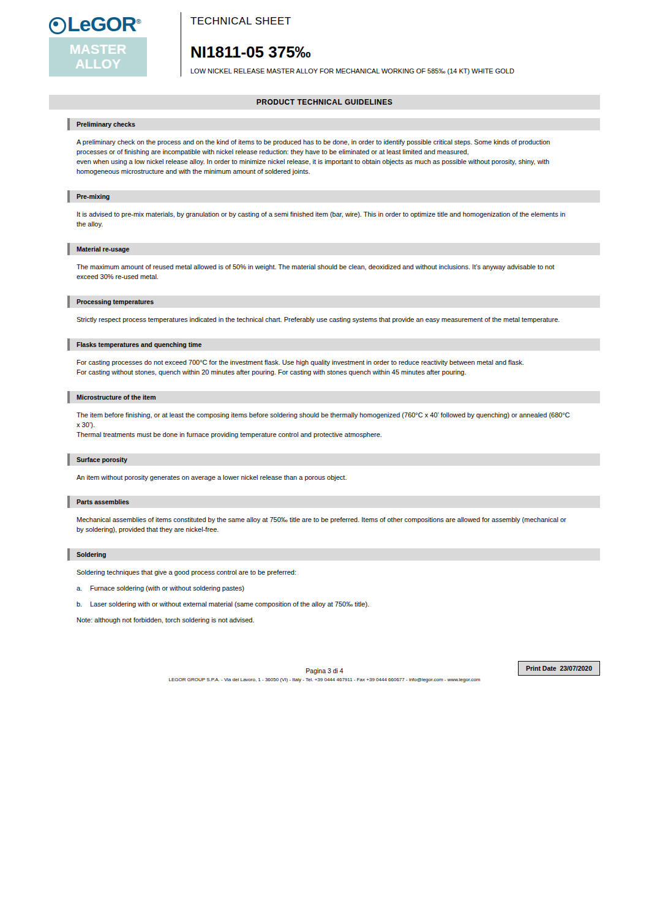LeGOR®
MASTER
ALLOY
TECHNICAL SHEET
NI1811-05 375‰
LOW NICKEL RELEASE MASTER ALLOY FOR MECHANICAL WORKING OF 585‰ (14 KT) WHITE GOLD
PRODUCT TECHNICAL GUIDELINES
Preliminary checks
A preliminary check on the process and on the kind of items to be produced has to be done, in order to identify possible critical steps. Some kinds of production processes or of finishing are incompatible with nickel release reduction: they have to be eliminated or at least limited and measured,
even when using a low nickel release alloy. In order to minimize nickel release, it is important to obtain objects as much as possible without porosity, shiny, with homogeneous microstructure and with the minimum amount of soldered joints.
Pre-mixing
It is advised to pre-mix materials, by granulation or by casting of a semi finished item (bar, wire). This in order to optimize title and homogenization of the elements in the alloy.
Material re-usage
The maximum amount of reused metal allowed is of 50% in weight. The material should be clean, deoxidized and without inclusions. It’s anyway advisable to not exceed 30% re-used metal.
Processing temperatures
Strictly respect process temperatures indicated in the technical chart. Preferably use casting systems that provide an easy measurement of the metal temperature.
Flasks temperatures and quenching time
For casting processes do not exceed 700°C for the investment flask. Use high quality investment in order to reduce reactivity between metal and flask.
For casting without stones, quench within 20 minutes after pouring. For casting with stones quench within 45 minutes after pouring.
Microstructure of the item
The item before finishing, or at least the composing items before soldering should be thermally homogenized (760°C x 40’ followed by quenching) or annealed (680°C x 30’).
Thermal treatments must be done in furnace providing temperature control and protective atmosphere.
Surface porosity
An item without porosity generates on average a lower nickel release than a porous object.
Parts assemblies
Mechanical assemblies of items constituted by the same alloy at 750‰ title are to be preferred. Items of other compositions are allowed for assembly (mechanical or by soldering), provided that they are nickel-free.
Soldering
Soldering techniques that give a good process control are to be preferred:
a. Furnace soldering (with or without soldering pastes)
b. Laser soldering with or without external material (same composition of the alloy at 750‰ title).
Note: although not forbidden, torch soldering is not advised.
Print Date 23/07/2020
Pagina 3 di 4
LEGOR GROUP S.P.A. - Via del Lavoro, 1 - 36050 (VI) - Italy - Tel. +39 0444 467911 - Fax +39 0444 660677 - info@legor.com - www.legor.com